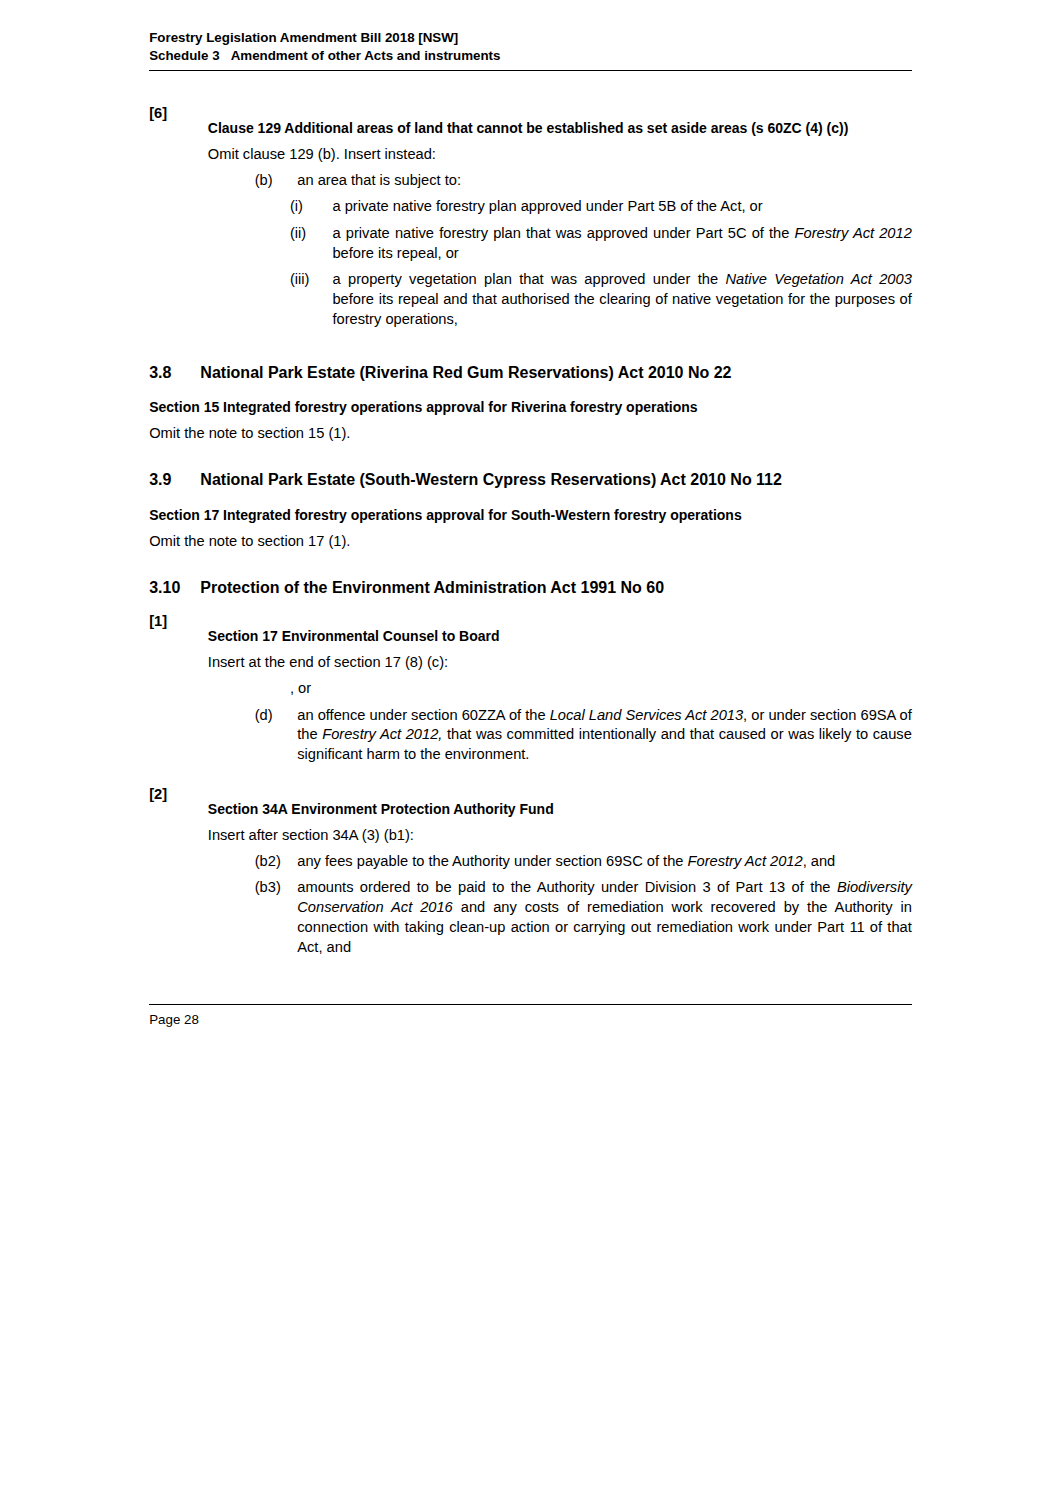Forestry Legislation Amendment Bill 2018 [NSW]
Schedule 3 Amendment of other Acts and instruments
[6]
Clause 129 Additional areas of land that cannot be established as set aside areas (s 60ZC (4) (c))
Omit clause 129 (b). Insert instead:
(b)
an area that is subject to:
(i)
a private native forestry plan approved under Part 5B of the Act, or
(ii)
a private native forestry plan that was approved under Part 5C of the Forestry Act 2012 before its repeal, or
(iii)
a property vegetation plan that was approved under the Native Vegetation Act 2003 before its repeal and that authorised the clearing of native vegetation for the purposes of forestry operations,
3.8 National Park Estate (Riverina Red Gum Reservations) Act 2010 No 22
Section 15 Integrated forestry operations approval for Riverina forestry operations
Omit the note to section 15 (1).
3.9 National Park Estate (South-Western Cypress Reservations) Act 2010 No 112
Section 17 Integrated forestry operations approval for South-Western forestry operations
Omit the note to section 17 (1).
3.10 Protection of the Environment Administration Act 1991 No 60
[1]
Section 17 Environmental Counsel to Board
Insert at the end of section 17 (8) (c):
, or
(d)
an offence under section 60ZZA of the Local Land Services Act 2013, or under section 69SA of the Forestry Act 2012, that was committed intentionally and that caused or was likely to cause significant harm to the environment.
[2]
Section 34A Environment Protection Authority Fund
Insert after section 34A (3) (b1):
(b2)
any fees payable to the Authority under section 69SC of the Forestry Act 2012, and
(b3)
amounts ordered to be paid to the Authority under Division 3 of Part 13 of the Biodiversity Conservation Act 2016 and any costs of remediation work recovered by the Authority in connection with taking clean-up action or carrying out remediation work under Part 11 of that Act, and
Page 28